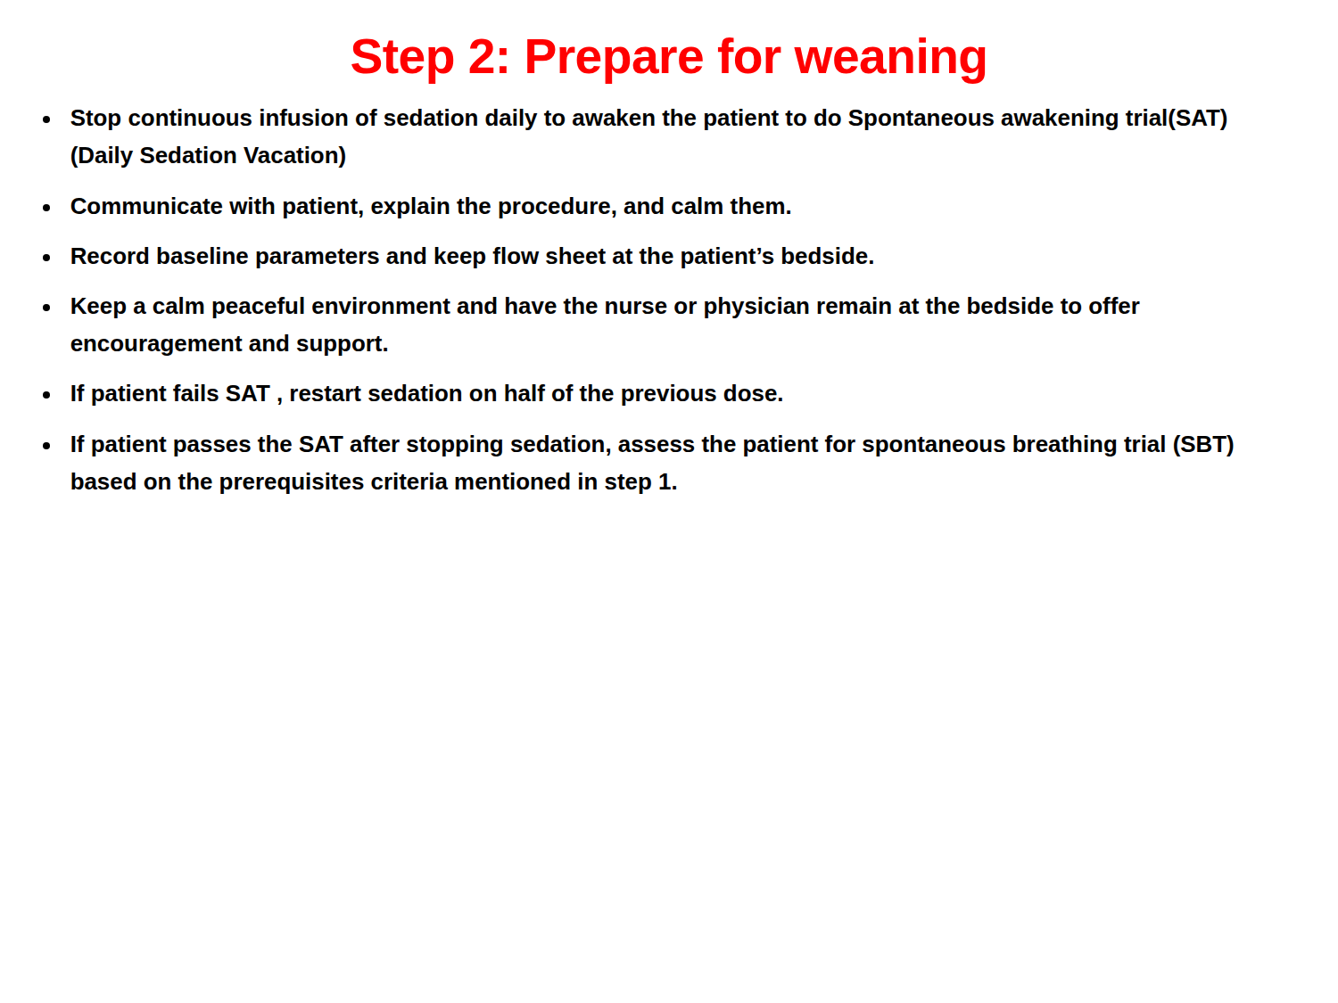Step 2: Prepare for weaning
Stop continuous infusion of sedation daily to awaken the patient to do Spontaneous awakening trial(SAT) (Daily Sedation Vacation)
Communicate with patient, explain the procedure, and calm them.
Record baseline parameters and keep flow sheet at the patient’s bedside.
Keep a calm peaceful environment and have the nurse or physician remain at the bedside to offer encouragement and support.
If patient fails SAT , restart sedation on half of the previous dose.
If patient passes the SAT after stopping sedation, assess the patient for spontaneous breathing trial (SBT) based on the prerequisites criteria mentioned in step 1.